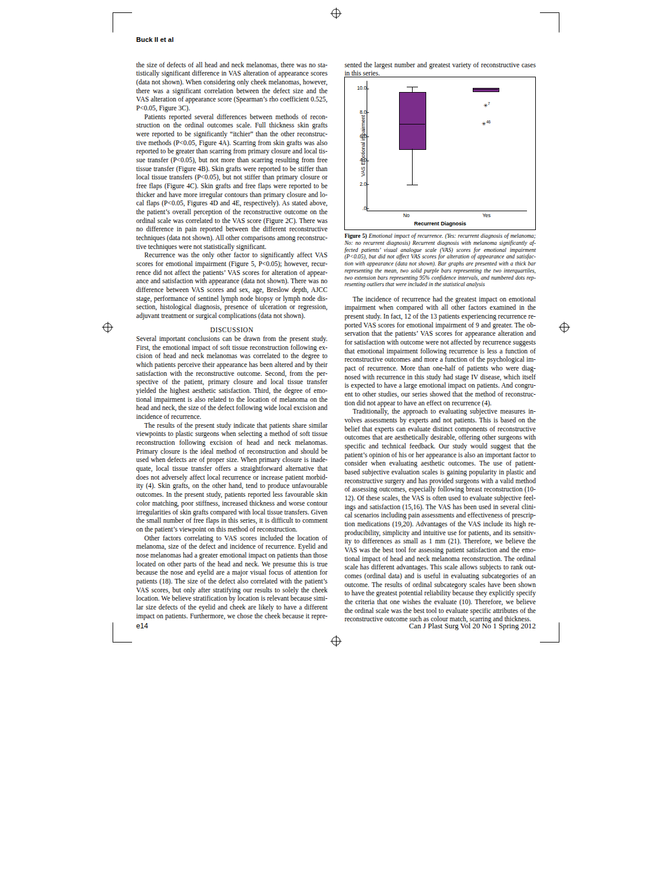Buck II et al
the size of defects of all head and neck melanomas, there was no statistically significant difference in VAS alteration of appearance scores (data not shown). When considering only cheek melanomas, however, there was a significant correlation between the defect size and the VAS alteration of appearance score (Spearman’s rho coefficient 0.525, P<0.05, Figure 3C).
Patients reported several differences between methods of reconstruction on the ordinal outcomes scale. Full thickness skin grafts were reported to be significantly “itchier” than the other reconstructive methods (P<0.05, Figure 4A). Scarring from skin grafts was also reported to be greater than scarring from primary closure and local tissue transfer (P<0.05), but not more than scarring resulting from free tissue transfer (Figure 4B). Skin grafts were reported to be stiffer than local tissue transfers (P<0.05), but not stiffer than primary closure or free flaps (Figure 4C). Skin grafts and free flaps were reported to be thicker and have more irregular contours than primary closure and local flaps (P<0.05, Figures 4D and 4E, respectively). As stated above, the patient’s overall perception of the reconstructive outcome on the ordinal scale was correlated to the VAS score (Figure 2C). There was no difference in pain reported between the different reconstructive techniques (data not shown). All other comparisons among reconstructive techniques were not statistically significant.
Recurrence was the only other factor to significantly affect VAS scores for emotional impairment (Figure 5, P<0.05); however, recurrence did not affect the patients’ VAS scores for alteration of appearance and satisfaction with appearance (data not shown). There was no difference between VAS scores and sex, age, Breslow depth, AJCC stage, performance of sentinel lymph node biopsy or lymph node dissection, histological diagnosis, presence of ulceration or regression, adjuvant treatment or surgical complications (data not shown).
Discussion
Several important conclusions can be drawn from the present study. First, the emotional impact of soft tissue reconstruction following excision of head and neck melanomas was correlated to the degree to which patients perceive their appearance has been altered and by their satisfaction with the reconstructive outcome. Second, from the perspective of the patient, primary closure and local tissue transfer yielded the highest aesthetic satisfaction. Third, the degree of emotional impairment is also related to the location of melanoma on the head and neck, the size of the defect following wide local excision and incidence of recurrence.
The results of the present study indicate that patients share similar viewpoints to plastic surgeons when selecting a method of soft tissue reconstruction following excision of head and neck melanomas. Primary closure is the ideal method of reconstruction and should be used when defects are of proper size. When primary closure is inadequate, local tissue transfer offers a straightforward alternative that does not adversely affect local recurrence or increase patient morbidity (4). Skin grafts, on the other hand, tend to produce unfavourable outcomes. In the present study, patients reported less favourable skin color matching, poor stiffness, increased thickness and worse contour irregularities of skin grafts compared with local tissue transfers. Given the small number of free flaps in this series, it is difficult to comment on the patient’s viewpoint on this method of reconstruction.
Other factors correlating to VAS scores included the location of melanoma, size of the defect and incidence of recurrence. Eyelid and nose melanomas had a greater emotional impact on patients than those located on other parts of the head and neck. We presume this is true because the nose and eyelid are a major visual focus of attention for patients (18). The size of the defect also correlated with the patient’s VAS scores, but only after stratifying our results to solely the cheek location. We believe stratification by location is relevant because similar size defects of the eyelid and cheek are likely to have a different impact on patients. Furthermore, we chose the cheek because it represented the largest number and greatest variety of reconstructive cases in this series.
VAS Emotional impairment
10.0
8.0
6.0
4.0
2.0
.0
✳7
✳46
No Yes
Recurrent Diagnosis
Figure 5) Emotional impact of recurrence. (Yes: recurrent diagnosis of melanoma; No: no recurrent diagnosis) Recurrent diagnosis with melanoma significantly affected patients’ visual analogue scale (VAS) scores for emotional impairment (P<0.05), but did not affect VAS scores for alteration of appearance and satisfaction with appearance (data not shown). Bar graphs are presented with a thick bar representing the mean, two solid purple bars representing the two interquartiles, two extension bars representing 95% confidence intervals, and numbered dots representing outliers that were included in the statistical analysis
The incidence of recurrence had the greatest impact on emotional impairment when compared with all other factors examined in the present study. In fact, 12 of the 13 patients experiencing recurrence reported VAS scores for emotional impairment of 9 and greater. The observation that the patients’ VAS scores for appearance alteration and for satisfaction with outcome were not affected by recurrence suggests that emotional impairment following recurrence is less a function of reconstructive outcomes and more a function of the psychological impact of recurrence. More than one-half of patients who were diagnosed with recurrence in this study had stage IV disease, which itself is expected to have a large emotional impact on patients. And congruent to other studies, our series showed that the method of reconstruction did not appear to have an effect on recurrence (4).
Traditionally, the approach to evaluating subjective measures involves assessments by experts and not patients. This is based on the belief that experts can evaluate distinct components of reconstructive outcomes that are aesthetically desirable, offering other surgeons with specific and technical feedback. Our study would suggest that the patient’s opinion of his or her appearance is also an important factor to consider when evaluating aesthetic outcomes. The use of patient-based subjective evaluation scales is gaining popularity in plastic and reconstructive surgery and has provided surgeons with a valid method of assessing outcomes, especially following breast reconstruction (10-12). Of these scales, the VAS is often used to evaluate subjective feelings and satisfaction (15,16). The VAS has been used in several clinical scenarios including pain assessments and effectiveness of prescription medications (19,20). Advantages of the VAS include its high reproducibility, simplicity and intuitive use for patients, and its sensitivity to differences as small as 1 mm (21). Therefore, we believe the VAS was the best tool for assessing patient satisfaction and the emotional impact of head and neck melanoma reconstruction. The ordinal scale has different advantages. This scale allows subjects to rank outcomes (ordinal data) and is useful in evaluating subcategories of an outcome. The results of ordinal subcategory scales have been shown to have the greatest potential reliability because they explicitly specify the criteria that one wishes the evaluate (10). Therefore, we believe the ordinal scale was the best tool to evaluate specific attributes of the reconstructive outcome such as colour match, scarring and thickness.
e14
Can J Plast Surg Vol 20 No 1 Spring 2012